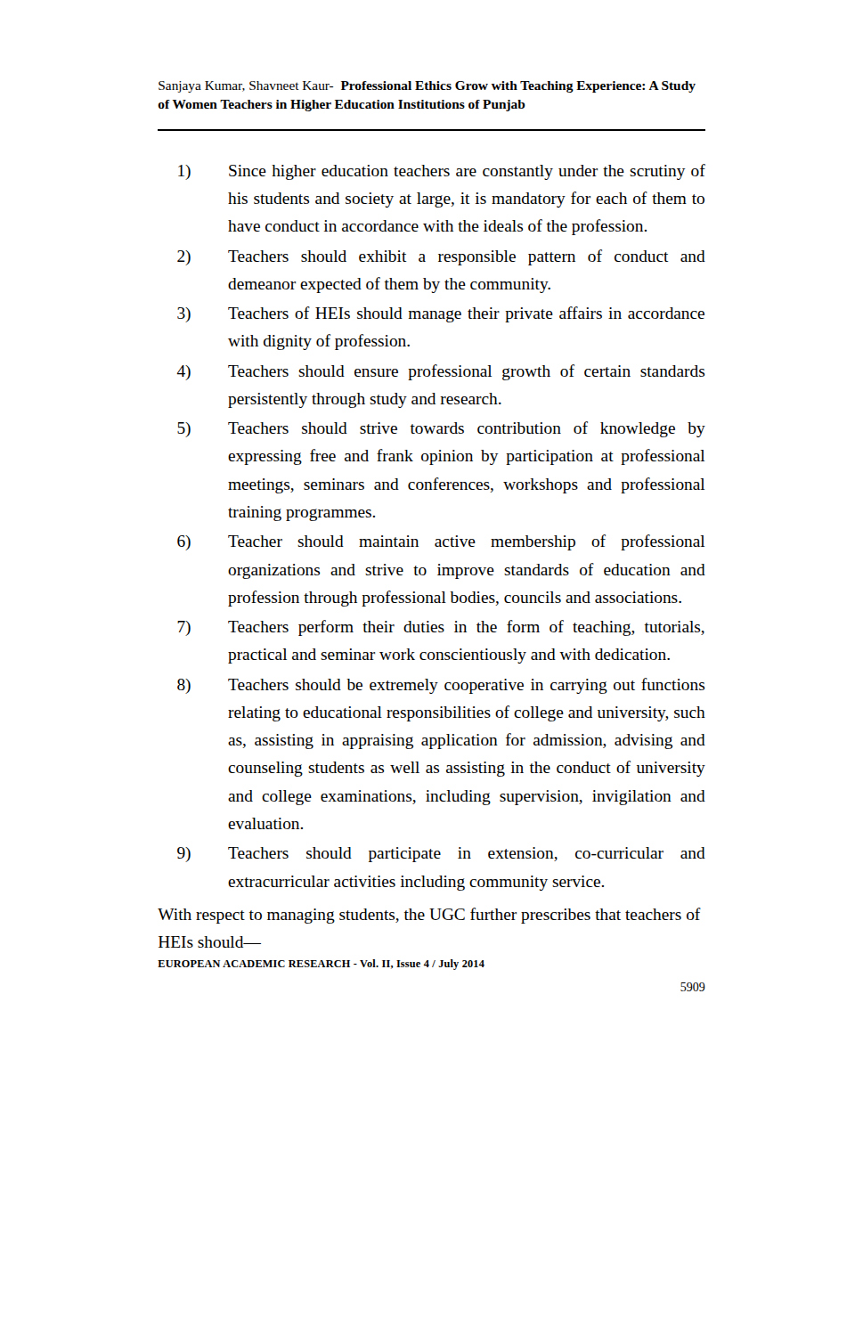Sanjaya Kumar, Shavneet Kaur- Professional Ethics Grow with Teaching Experience: A Study of Women Teachers in Higher Education Institutions of Punjab
Since higher education teachers are constantly under the scrutiny of his students and society at large, it is mandatory for each of them to have conduct in accordance with the ideals of the profession.
Teachers should exhibit a responsible pattern of conduct and demeanor expected of them by the community.
Teachers of HEIs should manage their private affairs in accordance with dignity of profession.
Teachers should ensure professional growth of certain standards persistently through study and research.
Teachers should strive towards contribution of knowledge by expressing free and frank opinion by participation at professional meetings, seminars and conferences, workshops and professional training programmes.
Teacher should maintain active membership of professional organizations and strive to improve standards of education and profession through professional bodies, councils and associations.
Teachers perform their duties in the form of teaching, tutorials, practical and seminar work conscientiously and with dedication.
Teachers should be extremely cooperative in carrying out functions relating to educational responsibilities of college and university, such as, assisting in appraising application for admission, advising and counseling students as well as assisting in the conduct of university and college examinations, including supervision, invigilation and evaluation.
Teachers should participate in extension, co-curricular and extracurricular activities including community service.
With respect to managing students, the UGC further prescribes that teachers of HEIs should—
EUROPEAN ACADEMIC RESEARCH - Vol. II, Issue 4 / July 2014
5909